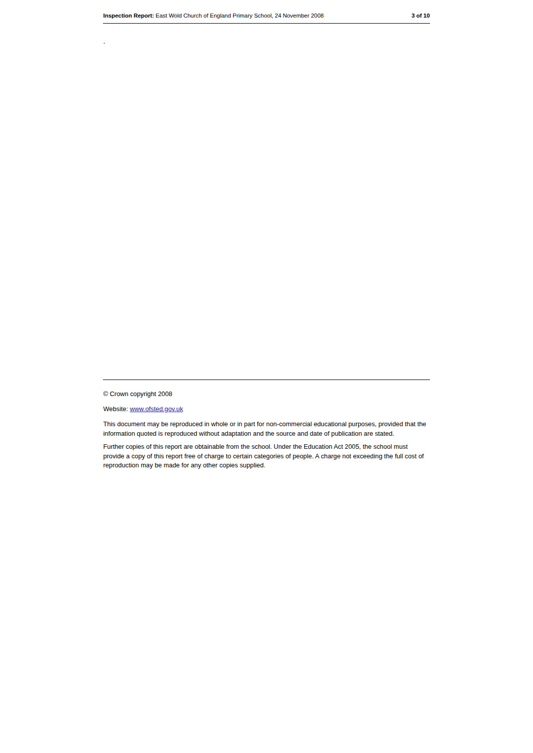Inspection Report: East Wold Church of England Primary School, 24 November 2008
3 of 10
.
© Crown copyright 2008
Website: www.ofsted.gov.uk
This document may be reproduced in whole or in part for non-commercial educational purposes, provided that the information quoted is reproduced without adaptation and the source and date of publication are stated.
Further copies of this report are obtainable from the school. Under the Education Act 2005, the school must provide a copy of this report free of charge to certain categories of people. A charge not exceeding the full cost of reproduction may be made for any other copies supplied.